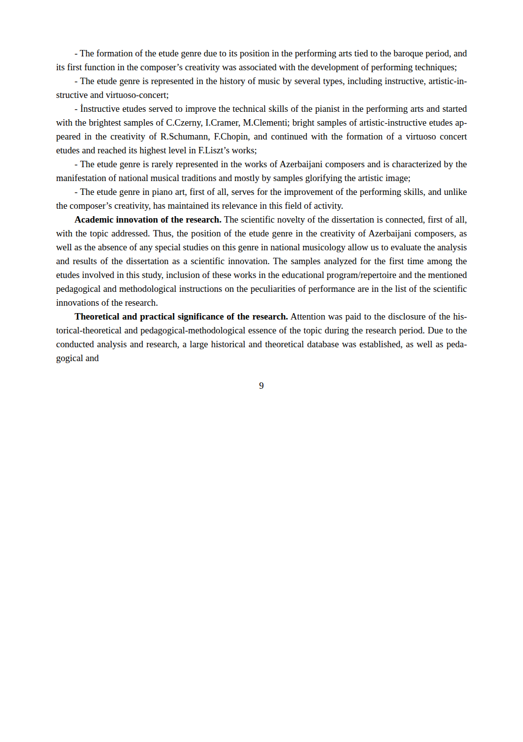- The formation of the etude genre due to its position in the performing arts tied to the baroque period, and its first function in the composer’s creativity was associated with the development of performing techniques;
- The etude genre is represented in the history of music by several types, including instructive, artistic-instructive and virtuoso-concert;
- İnstructive etudes served to improve the technical skills of the pianist in the performing arts and started with the brightest samples of C.Czerny, I.Cramer, M.Clementi; bright samples of artistic-instructive etudes appeared in the creativity of R.Schumann, F.Chopin, and continued with the formation of a virtuoso concert etudes and reached its highest level in F.Liszt’s works;
- The etude genre is rarely represented in the works of Azerbaijani composers and is characterized by the manifestation of national musical traditions and mostly by samples glorifying the artistic image;
- The etude genre in piano art, first of all, serves for the improvement of the performing skills, and unlike the composer’s creativity, has maintained its relevance in this field of activity.
Academic innovation of the research. The scientific novelty of the dissertation is connected, first of all, with the topic addressed. Thus, the position of the etude genre in the creativity of Azerbaijani composers, as well as the absence of any special studies on this genre in national musicology allow us to evaluate the analysis and results of the dissertation as a scientific innovation. The samples analyzed for the first time among the etudes involved in this study, inclusion of these works in the educational program/repertoire and the mentioned pedagogical and methodological instructions on the peculiarities of performance are in the list of the scientific innovations of the research.
Theoretical and practical significance of the research. Attention was paid to the disclosure of the historical-theoretical and pedagogical-methodological essence of the topic during the research period. Due to the conducted analysis and research, a large historical and theoretical database was established, as well as pedagogical and
9